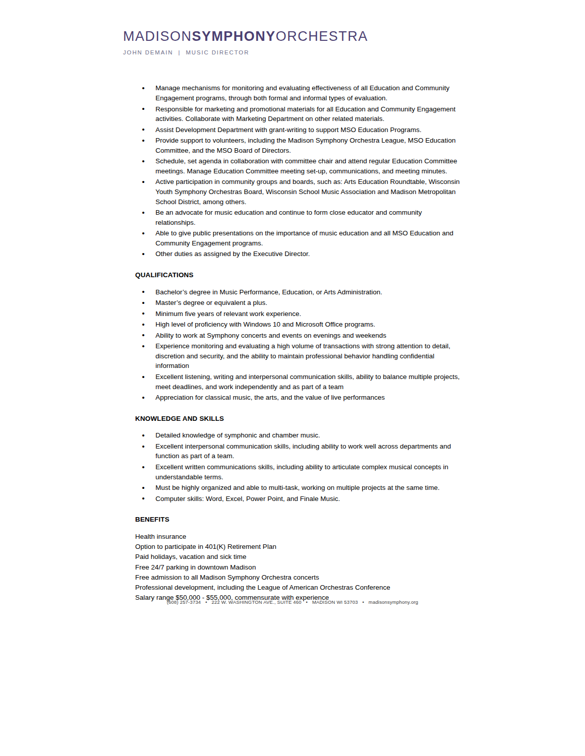MADISON SYMPHONY ORCHESTRA
JOHN DEMAIN | MUSIC DIRECTOR
Manage mechanisms for monitoring and evaluating effectiveness of all Education and Community Engagement programs, through both formal and informal types of evaluation.
Responsible for marketing and promotional materials for all Education and Community Engagement activities. Collaborate with Marketing Department on other related materials.
Assist Development Department with grant-writing to support MSO Education Programs.
Provide support to volunteers, including the Madison Symphony Orchestra League, MSO Education Committee, and the MSO Board of Directors.
Schedule, set agenda in collaboration with committee chair and attend regular Education Committee meetings. Manage Education Committee meeting set-up, communications, and meeting minutes.
Active participation in community groups and boards, such as: Arts Education Roundtable, Wisconsin Youth Symphony Orchestras Board, Wisconsin School Music Association and Madison Metropolitan School District, among others.
Be an advocate for music education and continue to form close educator and community relationships.
Able to give public presentations on the importance of music education and all MSO Education and Community Engagement programs.
Other duties as assigned by the Executive Director.
QUALIFICATIONS
Bachelor’s degree in Music Performance, Education, or Arts Administration.
Master’s degree or equivalent a plus.
Minimum five years of relevant work experience.
High level of proficiency with Windows 10 and Microsoft Office programs.
Ability to work at Symphony concerts and events on evenings and weekends
Experience monitoring and evaluating a high volume of transactions with strong attention to detail, discretion and security, and the ability to maintain professional behavior handling confidential information
Excellent listening, writing and interpersonal communication skills, ability to balance multiple projects, meet deadlines, and work independently and as part of a team
Appreciation for classical music, the arts, and the value of live performances
KNOWLEDGE AND SKILLS
Detailed knowledge of symphonic and chamber music.
Excellent interpersonal communication skills, including ability to work well across departments and function as part of a team.
Excellent written communications skills, including ability to articulate complex musical concepts in understandable terms.
Must be highly organized and able to multi-task, working on multiple projects at the same time.
Computer skills: Word, Excel, Power Point, and Finale Music.
BENEFITS
Health insurance
Option to participate in 401(K) Retirement Plan
Paid holidays, vacation and sick time
Free 24/7 parking in downtown Madison
Free admission to all Madison Symphony Orchestra concerts
Professional development, including the League of American Orchestras Conference
Salary range $50,000 - $55,000, commensurate with experience
(608) 257-3734 • 222 W. WASHINGTON AVE., SUITE 460 • MADISON WI 53703 • madisonsymphony.org